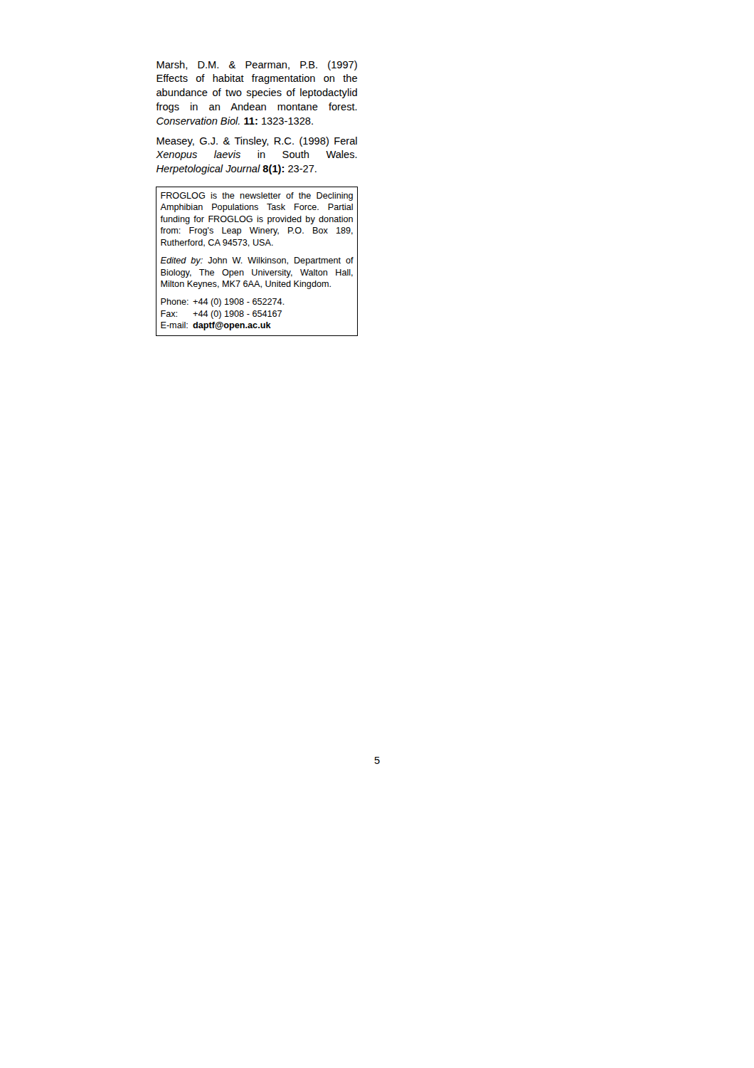Marsh, D.M. & Pearman, P.B. (1997) Effects of habitat fragmentation on the abundance of two species of leptodactylid frogs in an Andean montane forest. Conservation Biol. 11: 1323-1328.
Measey, G.J. & Tinsley, R.C. (1998) Feral Xenopus laevis in South Wales. Herpetological Journal 8(1): 23-27.
FROGLOG is the newsletter of the Declining Amphibian Populations Task Force. Partial funding for FROGLOG is provided by donation from: Frog's Leap Winery, P.O. Box 189, Rutherford, CA 94573, USA.
Edited by: John W. Wilkinson, Department of Biology, The Open University, Walton Hall, Milton Keynes, MK7 6AA, United Kingdom.
Phone:+44 (0) 1908 - 652274.
Fax:+44 (0) 1908 - 654167
E-mail: daptf@open.ac.uk
5